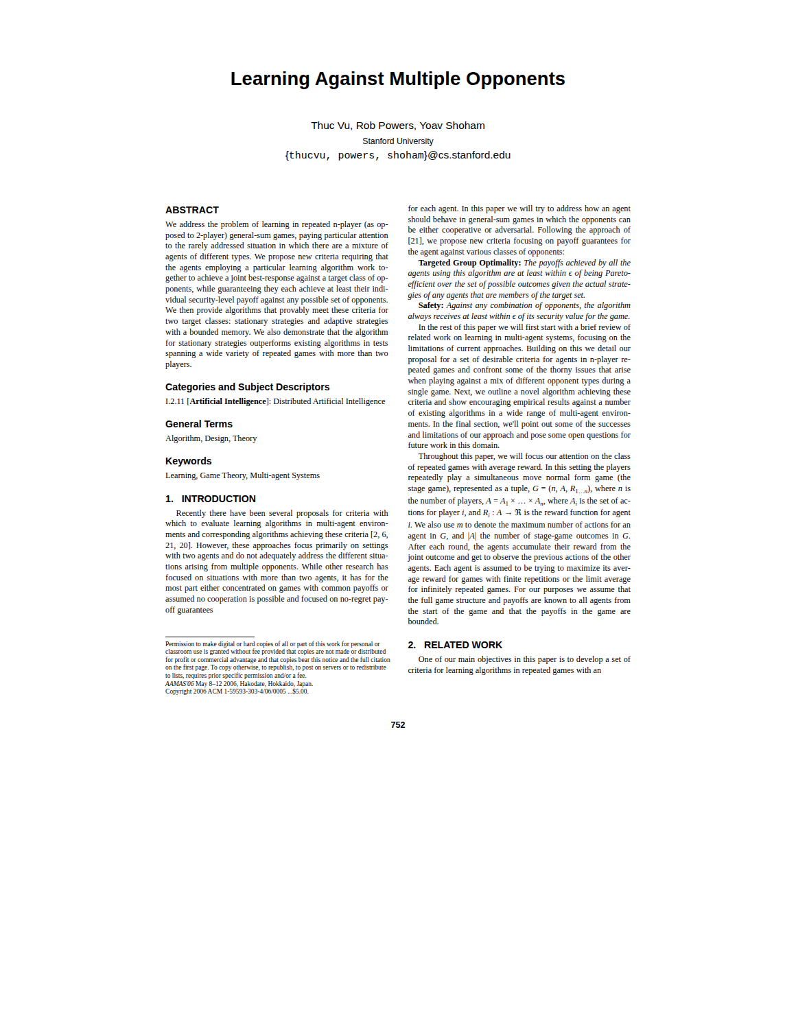Learning Against Multiple Opponents
Thuc Vu, Rob Powers, Yoav Shoham
Stanford University
{thucvu, powers, shoham}@cs.stanford.edu
ABSTRACT
We address the problem of learning in repeated n-player (as opposed to 2-player) general-sum games, paying particular attention to the rarely addressed situation in which there are a mixture of agents of different types. We propose new criteria requiring that the agents employing a particular learning algorithm work together to achieve a joint best-response against a target class of opponents, while guaranteeing they each achieve at least their individual security-level payoff against any possible set of opponents. We then provide algorithms that provably meet these criteria for two target classes: stationary strategies and adaptive strategies with a bounded memory. We also demonstrate that the algorithm for stationary strategies outperforms existing algorithms in tests spanning a wide variety of repeated games with more than two players.
Categories and Subject Descriptors
I.2.11 [Artificial Intelligence]: Distributed Artificial Intelligence
General Terms
Algorithm, Design, Theory
Keywords
Learning, Game Theory, Multi-agent Systems
1. INTRODUCTION
Recently there have been several proposals for criteria with which to evaluate learning algorithms in multi-agent environments and corresponding algorithms achieving these criteria [2, 6, 21, 20]. However, these approaches focus primarily on settings with two agents and do not adequately address the different situations arising from multiple opponents. While other research has focused on situations with more than two agents, it has for the most part either concentrated on games with common payoffs or assumed no cooperation is possible and focused on no-regret payoff guarantees
Permission to make digital or hard copies of all or part of this work for personal or classroom use is granted without fee provided that copies are not made or distributed for profit or commercial advantage and that copies bear this notice and the full citation on the first page. To copy otherwise, to republish, to post on servers or to redistribute to lists, requires prior specific permission and/or a fee.
AAMAS'06 May 8–12 2006, Hakodate, Hokkaido, Japan.
Copyright 2006 ACM 1-59593-303-4/06/0005 ...$5.00.
for each agent. In this paper we will try to address how an agent should behave in general-sum games in which the opponents can be either cooperative or adversarial. Following the approach of [21], we propose new criteria focusing on payoff guarantees for the agent against various classes of opponents:
Targeted Group Optimality: The payoffs achieved by all the agents using this algorithm are at least within ϵ of being Pareto-efficient over the set of possible outcomes given the actual strategies of any agents that are members of the target set.
Safety: Against any combination of opponents, the algorithm always receives at least within ϵ of its security value for the game.
In the rest of this paper we will first start with a brief review of related work on learning in multi-agent systems, focusing on the limitations of current approaches. Building on this we detail our proposal for a set of desirable criteria for agents in n-player repeated games and confront some of the thorny issues that arise when playing against a mix of different opponent types during a single game. Next, we outline a novel algorithm achieving these criteria and show encouraging empirical results against a number of existing algorithms in a wide range of multi-agent environments. In the final section, we'll point out some of the successes and limitations of our approach and pose some open questions for future work in this domain.
Throughout this paper, we will focus our attention on the class of repeated games with average reward. In this setting the players repeatedly play a simultaneous move normal form game (the stage game), represented as a tuple, G = (n, A, R1…n), where n is the number of players, A = A1 × … × An, where Ai is the set of actions for player i, and Ri : A → ℜ is the reward function for agent i. We also use m to denote the maximum number of actions for an agent in G, and |A| the number of stage-game outcomes in G. After each round, the agents accumulate their reward from the joint outcome and get to observe the previous actions of the other agents. Each agent is assumed to be trying to maximize its average reward for games with finite repetitions or the limit average for infinitely repeated games. For our purposes we assume that the full game structure and payoffs are known to all agents from the start of the game and that the payoffs in the game are bounded.
2. RELATED WORK
One of our main objectives in this paper is to develop a set of criteria for learning algorithms in repeated games with an
752